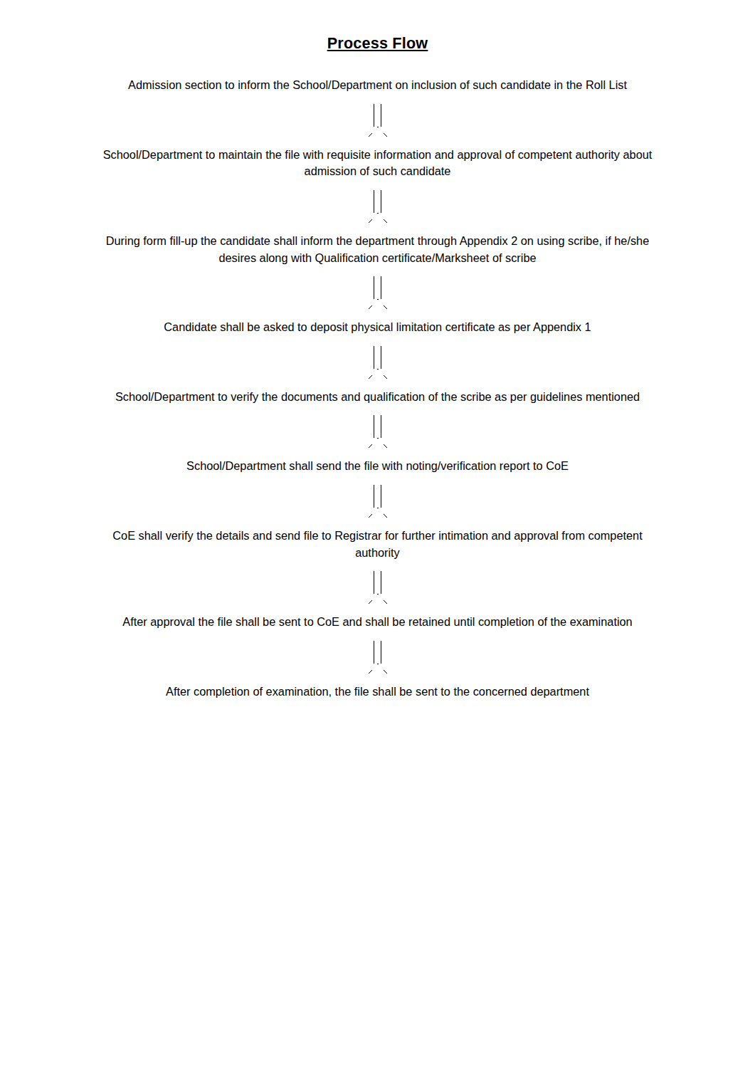Process Flow
Admission section to inform the School/Department on inclusion of such candidate in the Roll List
School/Department to maintain the file with requisite information and approval of competent authority about admission of such candidate
During form fill-up the candidate shall inform the department through Appendix 2 on using scribe, if he/she desires along with Qualification certificate/Marksheet of scribe
Candidate shall be asked to deposit physical limitation certificate as per Appendix 1
School/Department to verify the documents and qualification of the scribe as per guidelines mentioned
School/Department shall send the file with noting/verification report to CoE
CoE shall verify the details and send file to Registrar for further intimation and approval from competent authority
After approval the file shall be sent to CoE and shall be retained until completion of the examination
After completion of examination, the file shall be sent to the concerned department